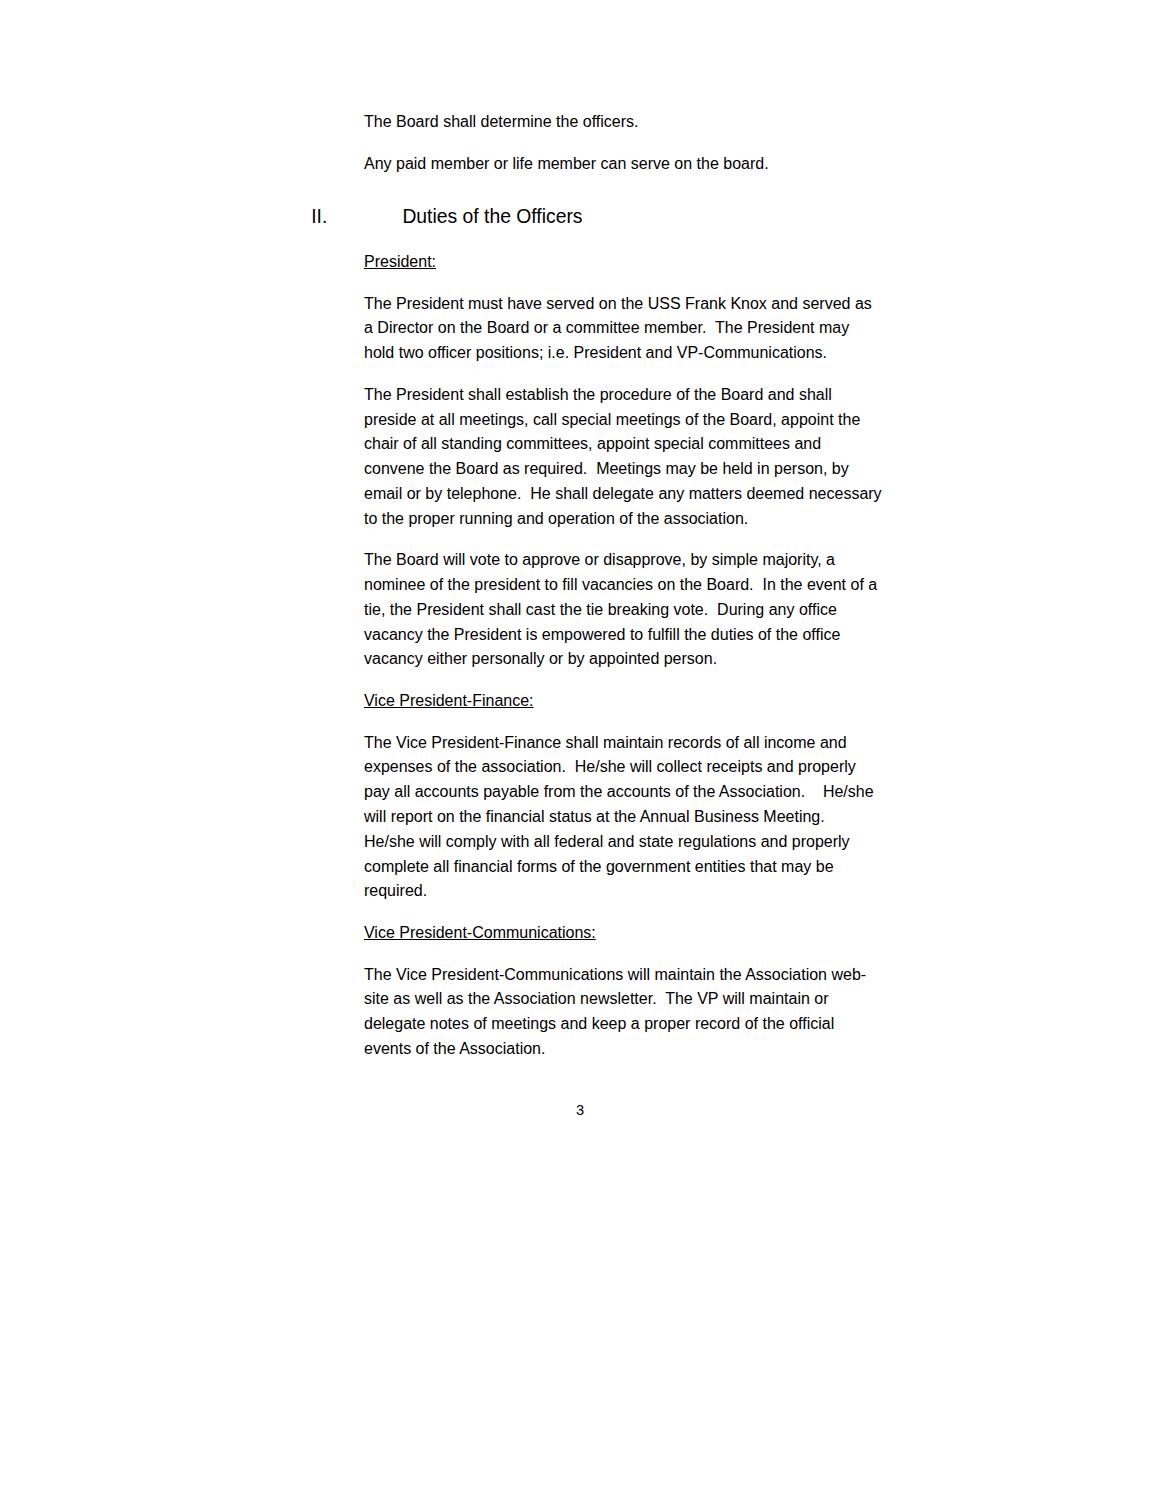The Board shall determine the officers.
Any paid member or life member can serve on the board.
II. Duties of the Officers
President:
The President must have served on the USS Frank Knox and served as a Director on the Board or a committee member. The President may hold two officer positions; i.e. President and VP-Communications.
The President shall establish the procedure of the Board and shall preside at all meetings, call special meetings of the Board, appoint the chair of all standing committees, appoint special committees and convene the Board as required. Meetings may be held in person, by email or by telephone. He shall delegate any matters deemed necessary to the proper running and operation of the association.
The Board will vote to approve or disapprove, by simple majority, a nominee of the president to fill vacancies on the Board. In the event of a tie, the President shall cast the tie breaking vote. During any office vacancy the President is empowered to fulfill the duties of the office vacancy either personally or by appointed person.
Vice President-Finance:
The Vice President-Finance shall maintain records of all income and expenses of the association. He/she will collect receipts and properly pay all accounts payable from the accounts of the Association. He/she will report on the financial status at the Annual Business Meeting. He/she will comply with all federal and state regulations and properly complete all financial forms of the government entities that may be required.
Vice President-Communications:
The Vice President-Communications will maintain the Association web-site as well as the Association newsletter. The VP will maintain or delegate notes of meetings and keep a proper record of the official events of the Association.
3